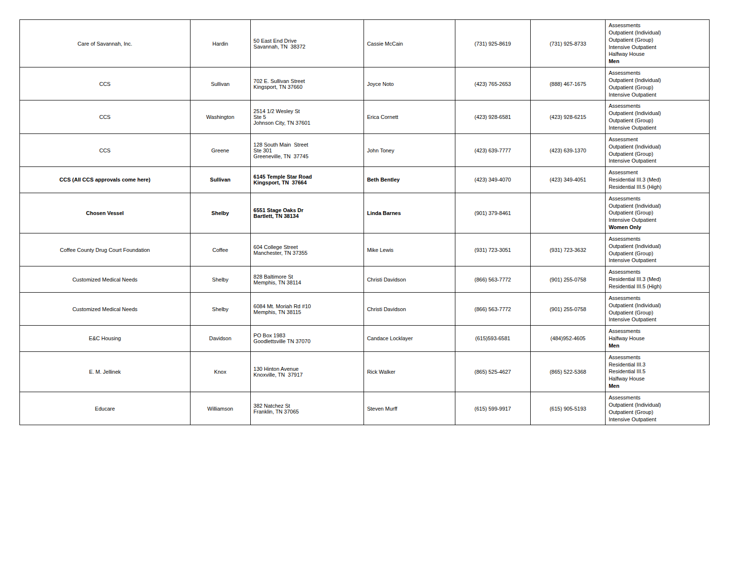| Care of Savannah, Inc. | Hardin | 50 East End Drive Savannah, TN 38372 | Cassie McCain | (731) 925-8619 | (731) 925-8733 | Assessments Outpatient (Individual) Outpatient (Group) Intensive Outpatient Halfway House Men |
| CCS | Sullivan | 702 E. Sullivan Street Kingsport, TN 37660 | Joyce Noto | (423) 765-2653 | (888) 467-1675 | Assessments Outpatient (Individual) Outpatient (Group) Intensive Outpatient |
| CCS | Washington | 2514 1/2 Wesley St Ste 5 Johnson City, TN 37601 | Erica Cornett | (423) 928-6581 | (423) 928-6215 | Assessments Outpatient (Individual) Outpatient (Group) Intensive Outpatient |
| CCS | Greene | 128 South Main Street Ste 301 Greeneville, TN 37745 | John Toney | (423) 639-7777 | (423) 639-1370 | Assessment Outpatient (Individual) Outpatient (Group) Intensive Outpatient |
| CCS (All CCS approvals come here) | Sullivan | 6145 Temple Star Road Kingsport, TN 37664 | Beth Bentley | (423) 349-4070 | (423) 349-4051 | Assessment Residential III.3 (Med) Residential III.5 (High) |
| Chosen Vessel | Shelby | 6551 Stage Oaks Dr Bartlett, TN 38134 | Linda Barnes | (901) 379-8461 | | Assessments Outpatient (Individual) Outpatient (Group) Intensive Outpatient Women Only |
| Coffee County Drug Court Foundation | Coffee | 604 College Street Manchester, TN 37355 | Mike Lewis | (931) 723-3051 | (931) 723-3632 | Assessments Outpatient (Individual) Outpatient (Group) Intensive Outpatient |
| Customized Medical Needs | Shelby | 828 Baltimore St Memphis, TN 38114 | Christi Davidson | (866) 563-7772 | (901) 255-0758 | Assessments Residential III.3 (Med) Residential III.5 (High) |
| Customized Medical Needs | Shelby | 6084 Mt. Moriah Rd #10 Memphis, TN 38115 | Christi Davidson | (866) 563-7772 | (901) 255-0758 | Assessments Outpatient (Individual) Outpatient (Group) Intensive Outpatient |
| E&C Housing | Davidson | PO Box 1983 Goodlettsville TN 37070 | Candace Locklayer | (615)593-6581 | (484)952-4605 | Assessments Halfway House Men |
| E. M. Jellinek | Knox | 130 Hinton Avenue Knoxville, TN 37917 | Rick Walker | (865) 525-4627 | (865) 522-5368 | Assessments Residential III.3 Residential III.5 Halfway House Men |
| Educare | Williamson | 382 Natchez St Franklin, TN 37065 | Steven Murff | (615) 599-9917 | (615) 905-5193 | Assessments Outpatient (Individual) Outpatient (Group) Intensive Outpatient |